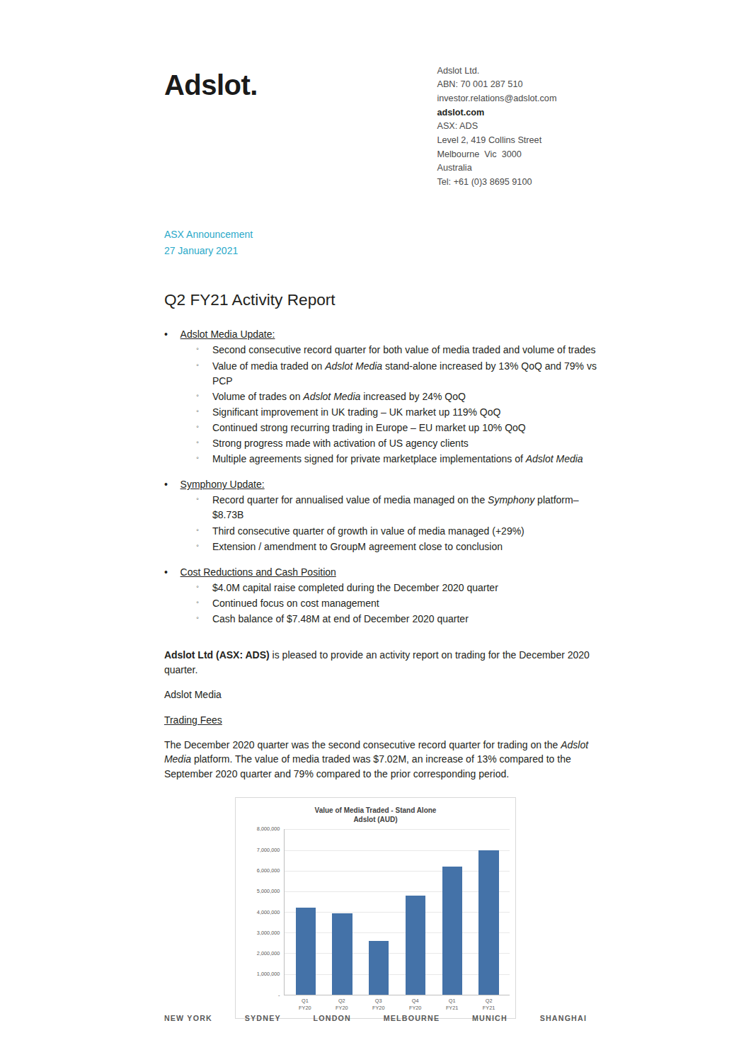Adslot.
Adslot Ltd.
ABN: 70 001 287 510
investor.relations@adslot.com
adslot.com
ASX: ADS
Level 2, 419 Collins Street
Melbourne Vic 3000
Australia
Tel: +61 (0)3 8695 9100
ASX Announcement
27 January 2021
Q2 FY21 Activity Report
• Adslot Media Update:
◦Second consecutive record quarter for both value of media traded and volume of trades
◦Value of media traded on Adslot Media stand-alone increased by 13% QoQ and 79% vs PCP
◦Volume of trades on Adslot Media increased by 24% QoQ
◦Significant improvement in UK trading – UK market up 119% QoQ
◦Continued strong recurring trading in Europe – EU market up 10% QoQ
◦Strong progress made with activation of US agency clients
◦Multiple agreements signed for private marketplace implementations of Adslot Media
• Symphony Update:
◦Record quarter for annualised value of media managed on the Symphony platform– $8.73B
◦Third consecutive quarter of growth in value of media managed (+29%)
◦Extension / amendment to GroupM agreement close to conclusion
• Cost Reductions and Cash Position
◦$4.0M capital raise completed during the December 2020 quarter
◦Continued focus on cost management
◦Cash balance of $7.48M at end of December 2020 quarter
Adslot Ltd (ASX: ADS) is pleased to provide an activity report on trading for the December 2020 quarter.
Adslot Media
Trading Fees
The December 2020 quarter was the second consecutive record quarter for trading on the Adslot Media platform. The value of media traded was $7.02M, an increase of 13% compared to the September 2020 quarter and 79% compared to the prior corresponding period.
Value of Media Traded - Stand Alone
Adslot (AUD)
8,000,000
7,000,000
6,000,000
5,000,000
4,000,000
3,000,000
2,000,000
1,000,000
-
Q1 FY20 Q2 FY20 Q3 FY20 Q4 FY20 Q1 FY21 Q2 FY21
NEW YORK SYDNEY LONDON MELBOURNE MUNICH SHANGHAI